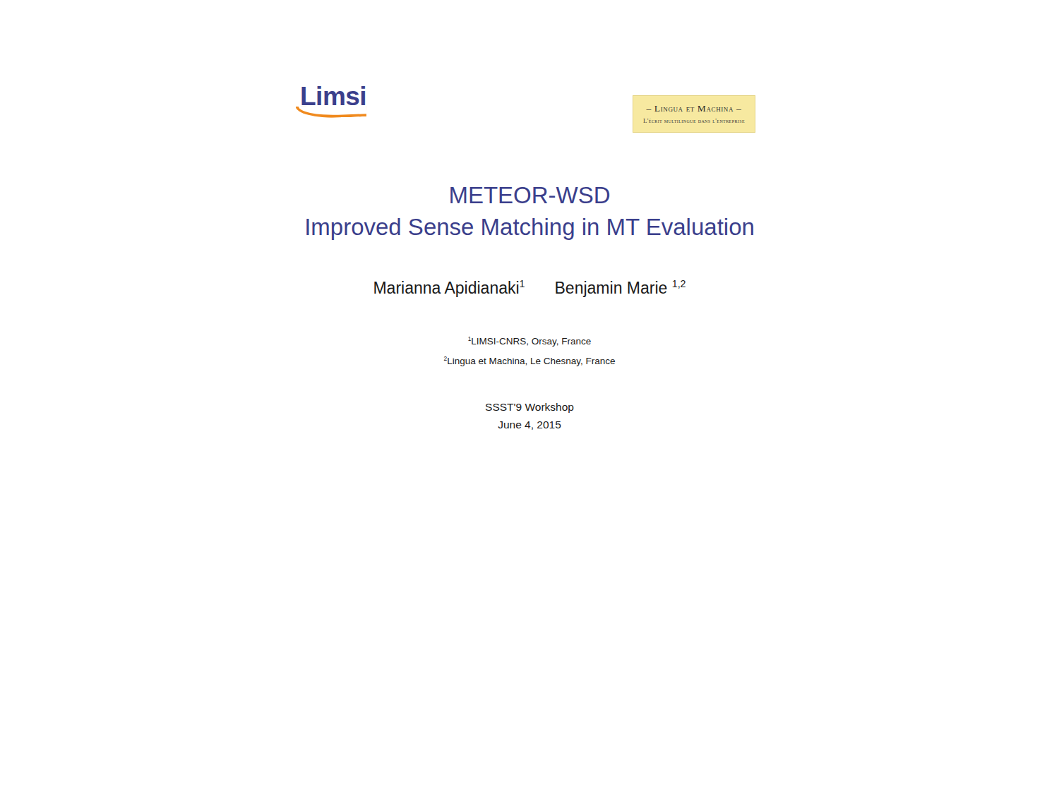Limsi
– Lingua et Machina –
L'écrit multilingue dans l'entreprise
METEOR-WSD
Improved Sense Matching in MT Evaluation
Marianna Apidianaki1 Benjamin Marie 1,2
1LIMSI-CNRS, Orsay, France
2Lingua et Machina, Le Chesnay, France
SSST'9 Workshop
June 4, 2015